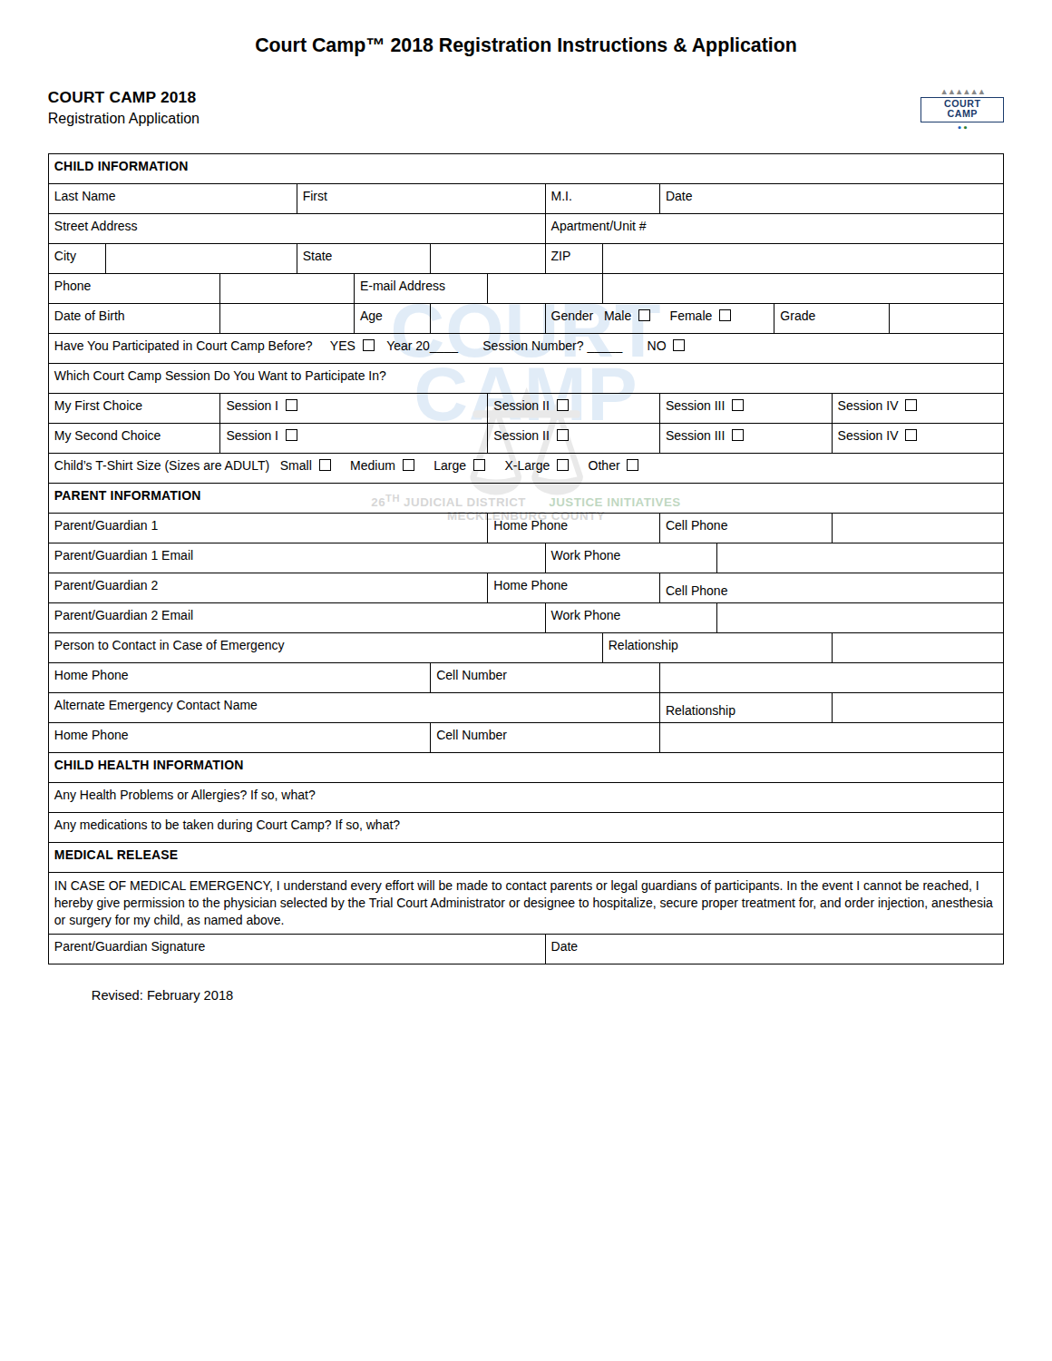Court Camp™ 2018 Registration Instructions & Application
COURT CAMP 2018
Registration Application
▲▲▲▲▲▲
COURT
CAMP
● ●
COURT
CAMP
⚖
26TH JUDICIAL DISTRICT JUSTICE INITIATIVES
MECKLENBURG COUNTY
| CHILD INFORMATION |
| --- |
| Last Name | First | M.I. | Date |
| Street Address | Apartment/Unit # |
| City | | State | | ZIP | |
| Phone | | E-mail Address | | |
| Date of Birth | | Age | | Gender Male Female | Grade | |
| Have You Participated in Court Camp Before? YES Year 20____ Session Number? _____ NO |
| Which Court Camp Session Do You Want to Participate In? |
| My First Choice | Session I | Session II | Session III | Session IV |
| My Second Choice | Session I | Session II | Session III | Session IV |
| Child’s T-Shirt Size (Sizes are ADULT) Small Medium Large X-Large Other |
| PARENT INFORMATION |
| Parent/Guardian 1 | Home Phone | Cell Phone | |
| Parent/Guardian 1 Email | Work Phone | |
| Parent/Guardian 2 | Home Phone | Cell Phone |
| Parent/Guardian 2 Email | Work Phone | |
| Person to Contact in Case of Emergency | Relationship | |
| Home Phone | Cell Number | |
| Alternate Emergency Contact Name | Relationship | |
| Home Phone | Cell Number | |
| CHILD HEALTH INFORMATION |
| Any Health Problems or Allergies? If so, what? |
| Any medications to be taken during Court Camp? If so, what? |
| MEDICAL RELEASE |
| IN CASE OF MEDICAL EMERGENCY, I understand every effort will be made to contact parents or legal guardians of participants. In the event I cannot be reached, I hereby give permission to the physician selected by the Trial Court Administrator or designee to hospitalize, secure proper treatment for, and order injection, anesthesia or surgery for my child, as named above. |
| Parent/Guardian Signature | Date |
Revised: February 2018